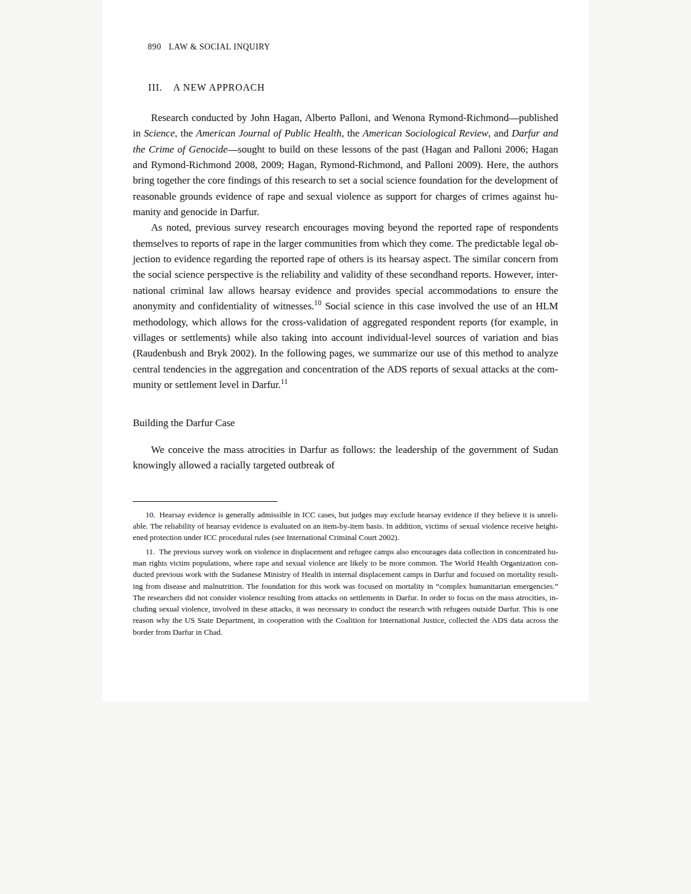890 LAW & SOCIAL INQUIRY
III. A NEW APPROACH
Research conducted by John Hagan, Alberto Palloni, and Wenona Rymond-Richmond—published in Science, the American Journal of Public Health, the American Sociological Review, and Darfur and the Crime of Genocide—sought to build on these lessons of the past (Hagan and Palloni 2006; Hagan and Rymond-Richmond 2008, 2009; Hagan, Rymond-Richmond, and Palloni 2009). Here, the authors bring together the core findings of this research to set a social science foundation for the development of reasonable grounds evidence of rape and sexual violence as support for charges of crimes against humanity and genocide in Darfur.
As noted, previous survey research encourages moving beyond the reported rape of respondents themselves to reports of rape in the larger communities from which they come. The predictable legal objection to evidence regarding the reported rape of others is its hearsay aspect. The similar concern from the social science perspective is the reliability and validity of these secondhand reports. However, international criminal law allows hearsay evidence and provides special accommodations to ensure the anonymity and confidentiality of witnesses.10 Social science in this case involved the use of an HLM methodology, which allows for the cross-validation of aggregated respondent reports (for example, in villages or settlements) while also taking into account individual-level sources of variation and bias (Raudenbush and Bryk 2002). In the following pages, we summarize our use of this method to analyze central tendencies in the aggregation and concentration of the ADS reports of sexual attacks at the community or settlement level in Darfur.11
Building the Darfur Case
We conceive the mass atrocities in Darfur as follows: the leadership of the government of Sudan knowingly allowed a racially targeted outbreak of
10. Hearsay evidence is generally admissible in ICC cases, but judges may exclude hearsay evidence if they believe it is unreliable. The reliability of hearsay evidence is evaluated on an item-by-item basis. In addition, victims of sexual violence receive heightened protection under ICC procedural rules (see International Criminal Court 2002).
11. The previous survey work on violence in displacement and refugee camps also encourages data collection in concentrated human rights victim populations, where rape and sexual violence are likely to be more common. The World Health Organization conducted previous work with the Sudanese Ministry of Health in internal displacement camps in Darfur and focused on mortality resulting from disease and malnutrition. The foundation for this work was focused on mortality in “complex humanitarian emergencies.” The researchers did not consider violence resulting from attacks on settlements in Darfur. In order to focus on the mass atrocities, including sexual violence, involved in these attacks, it was necessary to conduct the research with refugees outside Darfur. This is one reason why the US State Department, in cooperation with the Coalition for International Justice, collected the ADS data across the border from Darfur in Chad.